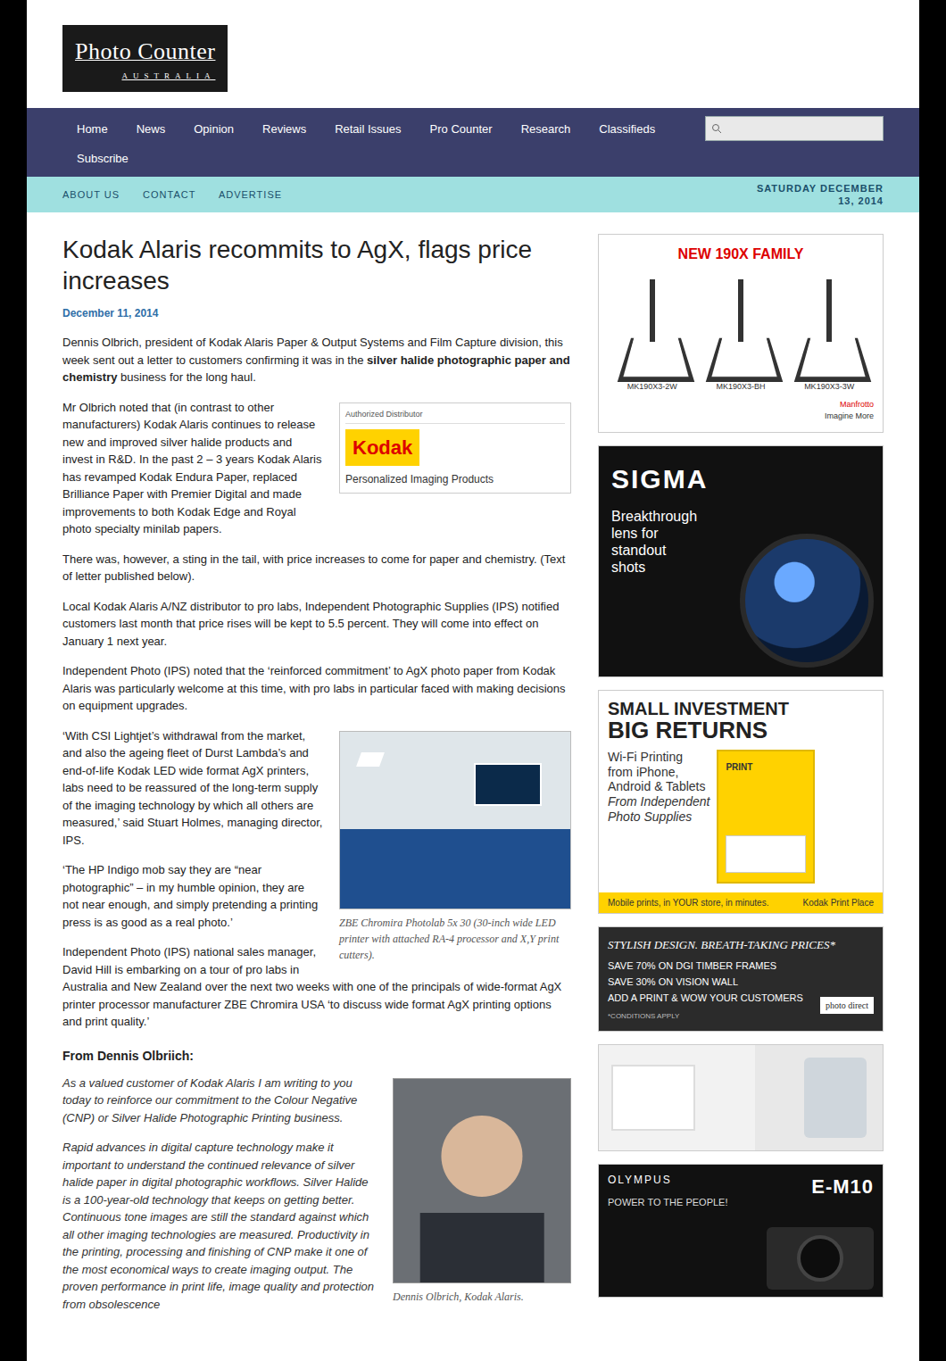Photo Counter AUSTRALIA
Home
News
Opinion
Reviews
Retail Issues
Pro Counter
Research
Classifieds
Search
Subscribe
About Us Contact Advertise
Saturday December 13, 2014
Kodak Alaris recommits to AgX, flags price increases
December 11, 2014
Dennis Olbrich, president of Kodak Alaris Paper & Output Systems and Film Capture division, this week sent out a letter to customers confirming it was in the silver halide photographic paper and chemistry business for the long haul.
Authorized Distributor
Kodak
Personalized Imaging Products
Mr Olbrich noted that (in contrast to other manufacturers) Kodak Alaris continues to release new and improved silver halide products and invest in R&D. In the past 2 – 3 years Kodak Alaris has revamped Kodak Endura Paper, replaced Brilliance Paper with Premier Digital and made improvements to both Kodak Edge and Royal photo specialty minilab papers.
There was, however, a sting in the tail, with price increases to come for paper and chemistry. (Text of letter published below).
Local Kodak Alaris A/NZ distributor to pro labs, Independent Photographic Supplies (IPS) notified customers last month that price rises will be kept to 5.5 percent. They will come into effect on January 1 next year.
Independent Photo (IPS) noted that the ‘reinforced commitment’ to AgX photo paper from Kodak Alaris was particularly welcome at this time, with pro labs in particular faced with making decisions on equipment upgrades.
ZBE Chromira Photolab 5x 30 (30-inch wide LED printer with attached RA-4 processor and X,Y print cutters).
‘With CSI Lightjet’s withdrawal from the market, and also the ageing fleet of Durst Lambda’s and end-of-life Kodak LED wide format AgX printers, labs need to be reassured of the long-term supply of the imaging technology by which all others are measured,’ said Stuart Holmes, managing director, IPS.
‘The HP Indigo mob say they are “near photographic” – in my humble opinion, they are not near enough, and simply pretending a printing press is as good as a real photo.’
Independent Photo (IPS) national sales manager, David Hill is embarking on a tour of pro labs in Australia and New Zealand over the next two weeks with one of the principals of wide-format AgX printer processor manufacturer ZBE Chromira USA ‘to discuss wide format AgX printing options and print quality.’
From Dennis Olbriich:
Dennis Olbrich, Kodak Alaris.
As a valued customer of Kodak Alaris I am writing to you today to reinforce our commitment to the Colour Negative (CNP) or Silver Halide Photographic Printing business.
Rapid advances in digital capture technology make it important to understand the continued relevance of silver halide paper in digital photographic workflows. Silver Halide is a 100-year-old technology that keeps on getting better. Continuous tone images are still the standard against which all other imaging technologies are measured. Productivity in the printing, processing and finishing of CNP make it one of the most economical ways to create imaging output. The proven performance in print life, image quality and protection from obsolescence
NEW 190X FAMILY
MK190X3-2W MK190X3-BH MK190X3-3W
Manfrotto
Imagine More
SIGMA
Breakthrough
lens for
standout
shots
SMALL INVESTMENT BIG RETURNS
Wi-Fi Printing
from iPhone,
Android & Tablets
From Independent
Photo Supplies
Mobile prints, in YOUR store, in minutes. Kodak Print Place
STYLISH DESIGN. BREATH-TAKING PRICES*
SAVE 70% ON DGI TIMBER FRAMES
SAVE 30% ON VISION WALL
ADD A PRINT & WOW YOUR CUSTOMERS
*CONDITIONS APPLY
photo direct
OLYMPUS
E-M10
POWER TO THE PEOPLE!